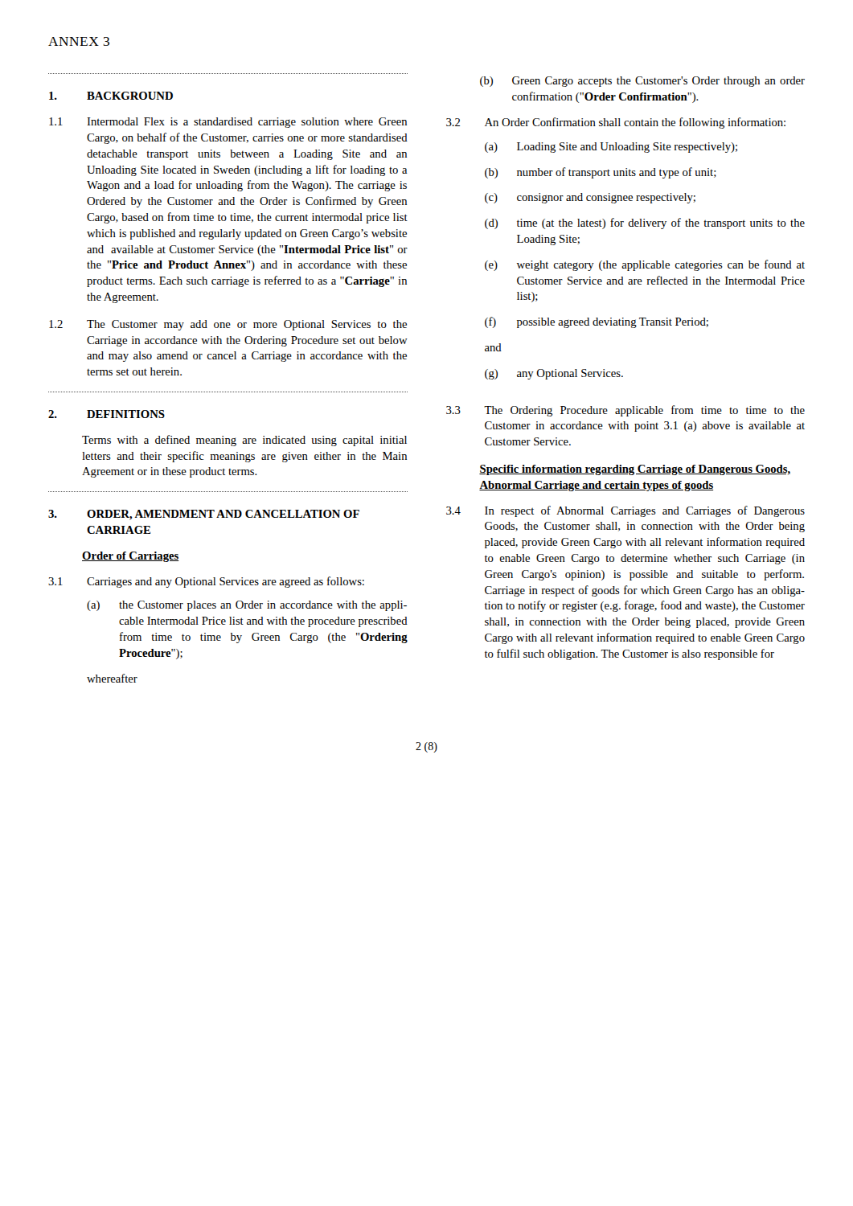ANNEX 3
1.
BACKGROUND
1.1
Intermodal Flex is a standardised carriage solution where Green Cargo, on behalf of the Customer, carries one or more standardised detachable transport units between a Loading Site and an Unloading Site located in Sweden (including a lift for loading to a Wagon and a load for unloading from the Wagon). The carriage is Ordered by the Customer and the Order is Confirmed by Green Cargo, based on from time to time, the current intermodal price list which is published and regularly updated on Green Cargo’s website and available at Customer Service (the "Intermodal Price list" or the "Price and Product Annex") and in accordance with these product terms. Each such carriage is referred to as a "Carriage" in the Agreement.
1.2
The Customer may add one or more Optional Services to the Carriage in accordance with the Ordering Procedure set out below and may also amend or cancel a Carriage in accordance with the terms set out herein.
2.
DEFINITIONS
Terms with a defined meaning are indicated using capital initial letters and their specific meanings are given either in the Main Agreement or in these product terms.
3.
ORDER, AMENDMENT AND CANCELLATION OF CARRIAGE
Order of Carriages
3.1
Carriages and any Optional Services are agreed as follows:
(a)
the Customer places an Order in accordance with the applicable Intermodal Price list and with the procedure prescribed from time to time by Green Cargo (the "Ordering Procedure");
whereafter
(b)
Green Cargo accepts the Customer's Order through an order confirmation ("Order Confirmation").
3.2
An Order Confirmation shall contain the following information:
(a)
Loading Site and Unloading Site respectively);
(b)
number of transport units and type of unit;
(c)
consignor and consignee respectively;
(d)
time (at the latest) for delivery of the transport units to the Loading Site;
(e)
weight category (the applicable categories can be found at Customer Service and are reflected in the Intermodal Price list);
(f)
possible agreed deviating Transit Period;
and
(g)
any Optional Services.
3.3
The Ordering Procedure applicable from time to time to the Customer in accordance with point 3.1 (a) above is available at Customer Service.
Specific information regarding Carriage of Dangerous Goods, Abnormal Carriage and certain types of goods
3.4
In respect of Abnormal Carriages and Carriages of Dangerous Goods, the Customer shall, in connection with the Order being placed, provide Green Cargo with all relevant information required to enable Green Cargo to determine whether such Carriage (in Green Cargo's opinion) is possible and suitable to perform. Carriage in respect of goods for which Green Cargo has an obligation to notify or register (e.g. forage, food and waste), the Customer shall, in connection with the Order being placed, provide Green Cargo with all relevant information required to enable Green Cargo to fulfil such obligation. The Customer is also responsible for
2 (8)